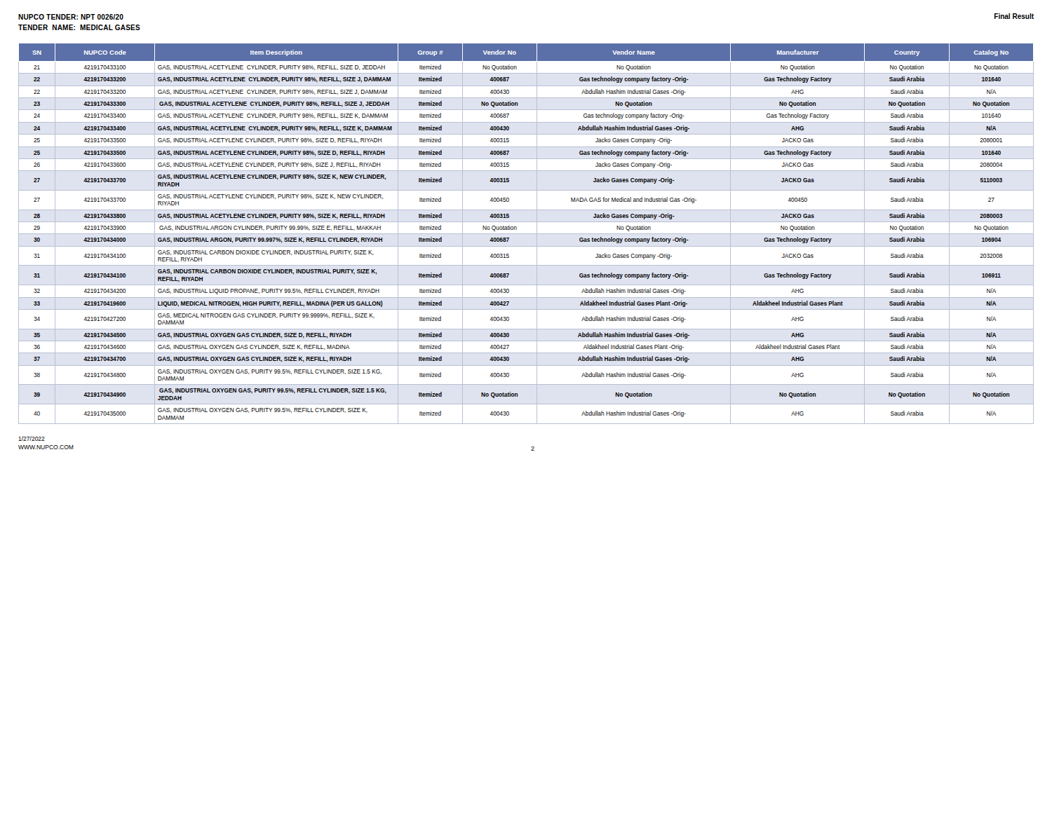NUPCO TENDER: NPT 0026/20
TENDER NAME: MEDICAL GASES
Final Result
| SN | NUPCO Code | Item Description | Group # | Vendor No | Vendor Name | Manufacturer | Country | Catalog No |
| --- | --- | --- | --- | --- | --- | --- | --- | --- |
| 21 | 4219170433100 | GAS, INDUSTRIAL ACETYLENE CYLINDER, PURITY 98%, REFILL, SIZE D, JEDDAH | Itemized | No Quotation | No Quotation | No Quotation | No Quotation | No Quotation |
| 22 | 4219170433200 | GAS, INDUSTRIAL ACETYLENE CYLINDER, PURITY 98%, REFILL, SIZE J, DAMMAM | Itemized | 400687 | Gas technology company factory -Orig- | Gas Technology Factory | Saudi Arabia | 101640 |
| 22 | 4219170433200 | GAS, INDUSTRIAL ACETYLENE CYLINDER, PURITY 98%, REFILL, SIZE J, DAMMAM | Itemized | 400430 | Abdullah Hashim Industrial Gases -Orig- | AHG | Saudi Arabia | N/A |
| 23 | 4219170433300 | GAS, INDUSTRIAL ACETYLENE CYLINDER, PURITY 98%, REFILL, SIZE J, JEDDAH | Itemized | No Quotation | No Quotation | No Quotation | No Quotation | No Quotation |
| 24 | 4219170433400 | GAS, INDUSTRIAL ACETYLENE CYLINDER, PURITY 98%, REFILL, SIZE K, DAMMAM | Itemized | 400687 | Gas technology company factory -Orig- | Gas Technology Factory | Saudi Arabia | 101640 |
| 24 | 4219170433400 | GAS, INDUSTRIAL ACETYLENE CYLINDER, PURITY 98%, REFILL, SIZE K, DAMMAM | Itemized | 400430 | Abdullah Hashim Industrial Gases -Orig- | AHG | Saudi Arabia | N/A |
| 25 | 4219170433500 | GAS, INDUSTRIAL ACETYLENE CYLINDER, PURITY 98%, SIZE D, REFILL, RIYADH | Itemized | 400315 | Jacko Gases Company -Orig- | JACKO Gas | Saudi Arabia | 2080001 |
| 25 | 4219170433500 | GAS, INDUSTRIAL ACETYLENE CYLINDER, PURITY 98%, SIZE D, REFILL, RIYADH | Itemized | 400687 | Gas technology company factory -Orig- | Gas Technology Factory | Saudi Arabia | 101640 |
| 26 | 4219170433600 | GAS, INDUSTRIAL ACETYLENE CYLINDER, PURITY 98%, SIZE J, REFILL, RIYADH | Itemized | 400315 | Jacko Gases Company -Orig- | JACKO Gas | Saudi Arabia | 2080004 |
| 27 | 4219170433700 | GAS, INDUSTRIAL ACETYLENE CYLINDER, PURITY 98%, SIZE K, NEW CYLINDER, RIYADH | Itemized | 400315 | Jacko Gases Company -Orig- | JACKO Gas | Saudi Arabia | 5110003 |
| 27 | 4219170433700 | GAS, INDUSTRIAL ACETYLENE CYLINDER, PURITY 98%, SIZE K, NEW CYLINDER, RIYADH | Itemized | 400450 | MADA GAS for Medical and Industrial Gas -Orig- | 400450 | Saudi Arabia | 27 |
| 28 | 4219170433800 | GAS, INDUSTRIAL ACETYLENE CYLINDER, PURITY 98%, SIZE K, REFILL, RIYADH | Itemized | 400315 | Jacko Gases Company -Orig- | JACKO Gas | Saudi Arabia | 2080003 |
| 29 | 4219170433900 | GAS, INDUSTRIAL ARGON CYLINDER, PURITY 99.99%, SIZE E, REFILL, MAKKAH | Itemized | No Quotation | No Quotation | No Quotation | No Quotation | No Quotation |
| 30 | 4219170434000 | GAS, INDUSTRIAL ARGON, PURITY 99.997%, SIZE K, REFILL CYLINDER, RIYADH | Itemized | 400687 | Gas technology company factory -Orig- | Gas Technology Factory | Saudi Arabia | 106904 |
| 31 | 4219170434100 | GAS, INDUSTRIAL CARBON DIOXIDE CYLINDER, INDUSTRIAL PURITY, SIZE K, REFILL, RIYADH | Itemized | 400315 | Jacko Gases Company -Orig- | JACKO Gas | Saudi Arabia | 2032008 |
| 31 | 4219170434100 | GAS, INDUSTRIAL CARBON DIOXIDE CYLINDER, INDUSTRIAL PURITY, SIZE K, REFILL, RIYADH | Itemized | 400687 | Gas technology company factory -Orig- | Gas Technology Factory | Saudi Arabia | 106911 |
| 32 | 4219170434200 | GAS, INDUSTRIAL LIQUID PROPANE, PURITY 99.5%, REFILL CYLINDER, RIYADH | Itemized | 400430 | Abdullah Hashim Industrial Gases -Orig- | AHG | Saudi Arabia | N/A |
| 33 | 4219170419600 | LIQUID, MEDICAL NITROGEN, HIGH PURITY, REFILL, MADINA (PER US GALLON) | Itemized | 400427 | Aldakheel Industrial Gases Plant -Orig- | Aldakheel Industrial Gases Plant | Saudi Arabia | N/A |
| 34 | 4219170427200 | GAS, MEDICAL NITROGEN GAS CYLINDER, PURITY 99.9999%, REFILL, SIZE K, DAMMAM | Itemized | 400430 | Abdullah Hashim Industrial Gases -Orig- | AHG | Saudi Arabia | N/A |
| 35 | 4219170434500 | GAS, INDUSTRIAL OXYGEN GAS CYLINDER, SIZE D, REFILL, RIYADH | Itemized | 400430 | Abdullah Hashim Industrial Gases -Orig- | AHG | Saudi Arabia | N/A |
| 36 | 4219170434600 | GAS, INDUSTRIAL OXYGEN GAS CYLINDER, SIZE K, REFILL, MADINA | Itemized | 400427 | Aldakheel Industrial Gases Plant -Orig- | Aldakheel Industrial Gases Plant | Saudi Arabia | N/A |
| 37 | 4219170434700 | GAS, INDUSTRIAL OXYGEN GAS CYLINDER, SIZE K, REFILL, RIYADH | Itemized | 400430 | Abdullah Hashim Industrial Gases -Orig- | AHG | Saudi Arabia | N/A |
| 38 | 4219170434800 | GAS, INDUSTRIAL OXYGEN GAS, PURITY 99.5%, REFILL CYLINDER, SIZE 1.5 KG, DAMMAM | Itemized | 400430 | Abdullah Hashim Industrial Gases -Orig- | AHG | Saudi Arabia | N/A |
| 39 | 4219170434900 | GAS, INDUSTRIAL OXYGEN GAS, PURITY 99.5%, REFILL CYLINDER, SIZE 1.5 KG, JEDDAH | Itemized | No Quotation | No Quotation | No Quotation | No Quotation | No Quotation |
| 40 | 4219170435000 | GAS, INDUSTRIAL OXYGEN GAS, PURITY 99.5%, REFILL CYLINDER, SIZE K, DAMMAM | Itemized | 400430 | Abdullah Hashim Industrial Gases -Orig- | AHG | Saudi Arabia | N/A |
1/27/2022
WWW.NUPCO.COM
2